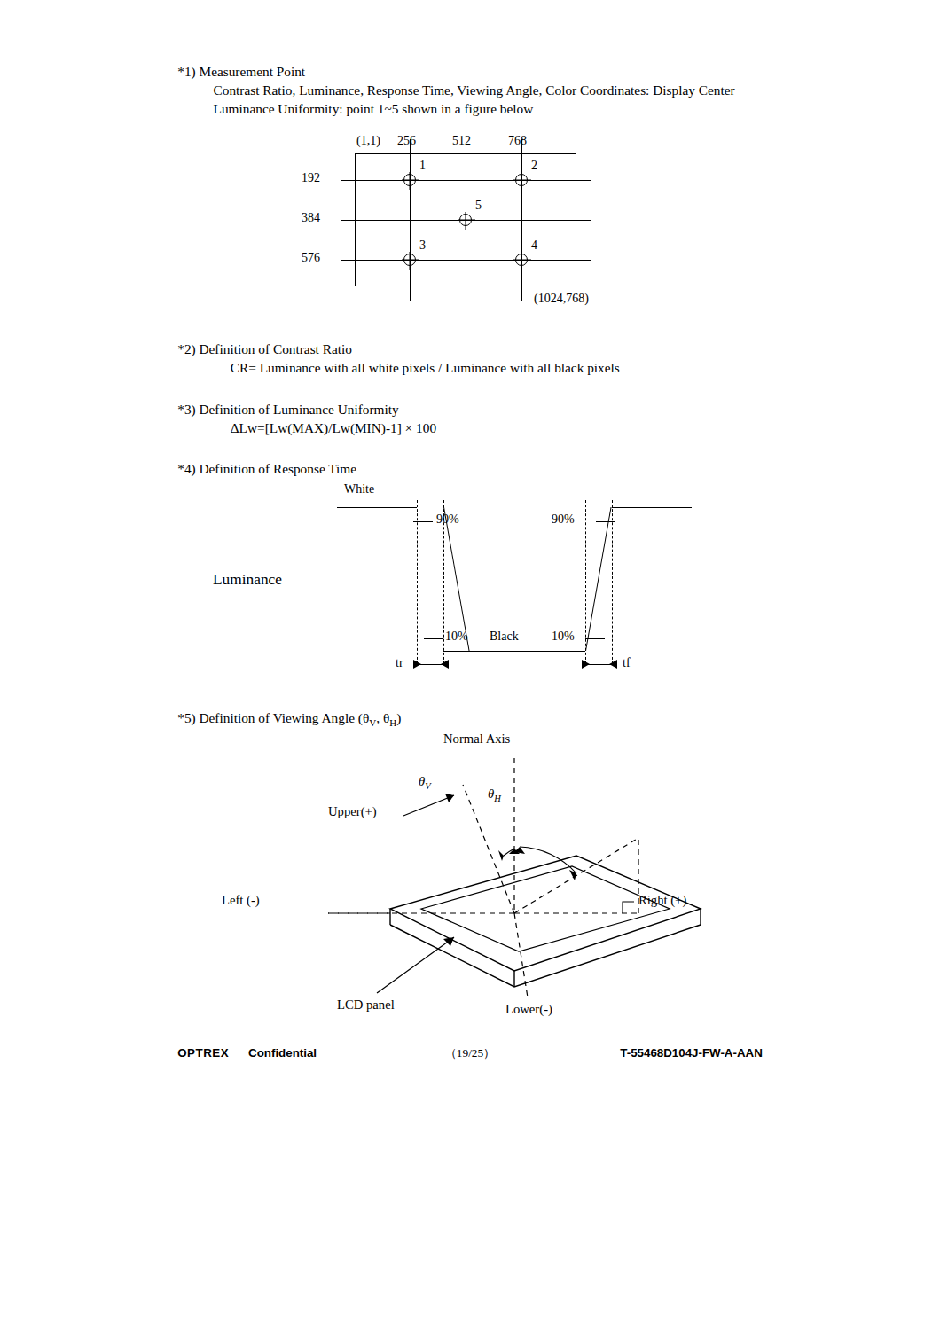*1) Measurement Point
Contrast Ratio, Luminance, Response Time, Viewing Angle, Color Coordinates: Display Center
Luminance Uniformity: point 1~5 shown in a figure below
(1,1) 256 512 768 192 384 576
1 2 3 4 5 (1024,768)
*2) Definition of Contrast Ratio
CR= Luminance with all white pixels / Luminance with all black pixels
*3) Definition of Luminance Uniformity
ΔLw=[Lw(MAX)/Lw(MIN)-1] × 100
*4) Definition of Response Time
White Luminance
90% 90% 10% 10% Black tr tf
*5) Definition of Viewing Angle (θV, θH)
Normal Axis θV θH Upper(+) Left (-) Right (+) LCD panel Lower(-)
OPTREX Confidential
（19/25）
T-55468D104J-FW-A-AAN